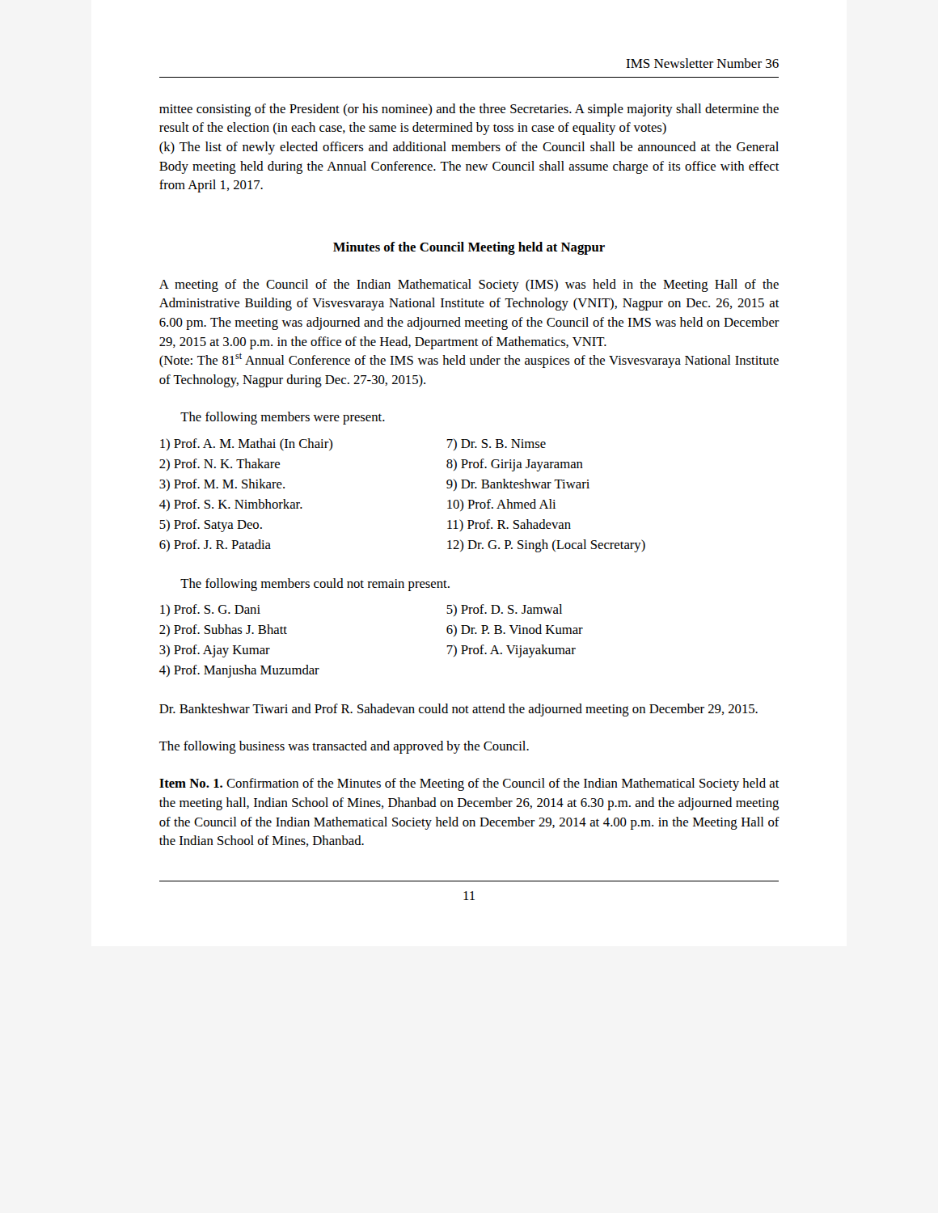IMS Newsletter Number 36
mittee consisting of the President (or his nominee) and the three Secretaries. A simple majority shall determine the result of the election (in each case, the same is determined by toss in case of equality of votes)
(k) The list of newly elected officers and additional members of the Council shall be announced at the General Body meeting held during the Annual Conference. The new Council shall assume charge of its office with effect from April 1, 2017.
Minutes of the Council Meeting held at Nagpur
A meeting of the Council of the Indian Mathematical Society (IMS) was held in the Meeting Hall of the Administrative Building of Visvesvaraya National Institute of Technology (VNIT), Nagpur on Dec. 26, 2015 at 6.00 pm. The meeting was adjourned and the adjourned meeting of the Council of the IMS was held on December 29, 2015 at 3.00 p.m. in the office of the Head, Department of Mathematics, VNIT.
(Note: The 81st Annual Conference of the IMS was held under the auspices of the Visvesvaraya National Institute of Technology, Nagpur during Dec. 27-30, 2015).
The following members were present.
| 1) Prof. A. M. Mathai (In Chair) | 7) Dr. S. B. Nimse |
| 2) Prof. N. K. Thakare | 8) Prof. Girija Jayaraman |
| 3) Prof. M. M. Shikare. | 9) Dr. Bankteshwar Tiwari |
| 4) Prof. S. K. Nimbhorkar. | 10) Prof. Ahmed Ali |
| 5) Prof. Satya Deo. | 11) Prof. R. Sahadevan |
| 6) Prof. J. R. Patadia | 12) Dr. G. P. Singh (Local Secretary) |
The following members could not remain present.
| 1) Prof. S. G. Dani | 5) Prof. D. S. Jamwal |
| 2) Prof. Subhas J. Bhatt | 6) Dr. P. B. Vinod Kumar |
| 3) Prof. Ajay Kumar | 7) Prof. A. Vijayakumar |
| 4) Prof. Manjusha Muzumdar | |
Dr. Bankteshwar Tiwari and Prof R. Sahadevan could not attend the adjourned meeting on December 29, 2015.
The following business was transacted and approved by the Council.
Item No. 1. Confirmation of the Minutes of the Meeting of the Council of the Indian Mathematical Society held at the meeting hall, Indian School of Mines, Dhanbad on December 26, 2014 at 6.30 p.m. and the adjourned meeting of the Council of the Indian Mathematical Society held on December 29, 2014 at 4.00 p.m. in the Meeting Hall of the Indian School of Mines, Dhanbad.
11